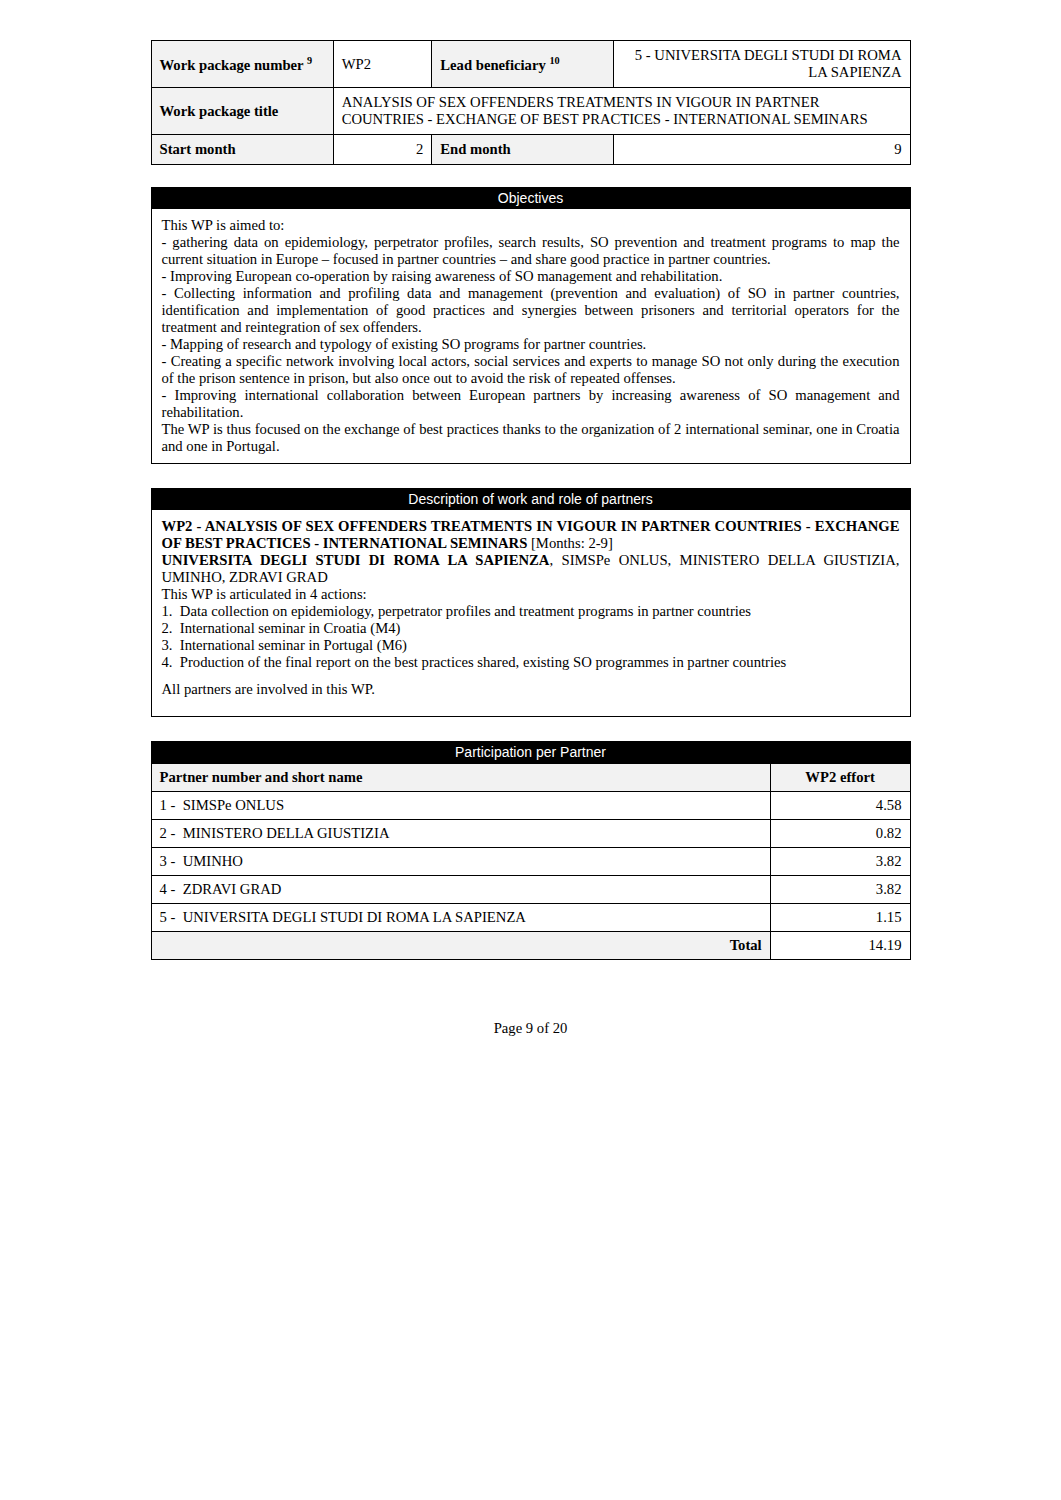| Work package number 9 | WP2 | Lead beneficiary 10 | 5 - UNIVERSITA DEGLI STUDI DI ROMA LA SAPIENZA |
| Work package title | ANALYSIS OF SEX OFFENDERS TREATMENTS IN VIGOUR IN PARTNER COUNTRIES - EXCHANGE OF BEST PRACTICES - INTERNATIONAL SEMINARS |
| Start month | 2 | End month | 9 |
Objectives
This WP is aimed to:
- gathering data on epidemiology, perpetrator profiles, search results, SO prevention and treatment programs to map the current situation in Europe – focused in partner countries – and share good practice in partner countries.
- Improving European co-operation by raising awareness of SO management and rehabilitation.
- Collecting information and profiling data and management (prevention and evaluation) of SO in partner countries, identification and implementation of good practices and synergies between prisoners and territorial operators for the treatment and reintegration of sex offenders.
- Mapping of research and typology of existing SO programs for partner countries.
- Creating a specific network involving local actors, social services and experts to manage SO not only during the execution of the prison sentence in prison, but also once out to avoid the risk of repeated offenses.
- Improving international collaboration between European partners by increasing awareness of SO management and rehabilitation.
The WP is thus focused on the exchange of best practices thanks to the organization of 2 international seminar, one in Croatia and one in Portugal.
Description of work and role of partners
WP2 - ANALYSIS OF SEX OFFENDERS TREATMENTS IN VIGOUR IN PARTNER COUNTRIES - EXCHANGE OF BEST PRACTICES - INTERNATIONAL SEMINARS [Months: 2-9]
UNIVERSITA DEGLI STUDI DI ROMA LA SAPIENZA, SIMSPe ONLUS, MINISTERO DELLA GIUSTIZIA, UMINHO, ZDRAVI GRAD
This WP is articulated in 4 actions:
1. Data collection on epidemiology, perpetrator profiles and treatment programs in partner countries
2. International seminar in Croatia (M4)
3. International seminar in Portugal (M6)
4. Production of the final report on the best practices shared, existing SO programmes in partner countries
All partners are involved in this WP.
Participation per Partner
| Partner number and short name | WP2 effort |
| --- | --- |
| 1 - SIMSPe ONLUS | 4.58 |
| 2 - MINISTERO DELLA GIUSTIZIA | 0.82 |
| 3 - UMINHO | 3.82 |
| 4 - ZDRAVI GRAD | 3.82 |
| 5 - UNIVERSITA DEGLI STUDI DI ROMA LA SAPIENZA | 1.15 |
| Total | 14.19 |
Page 9 of 20